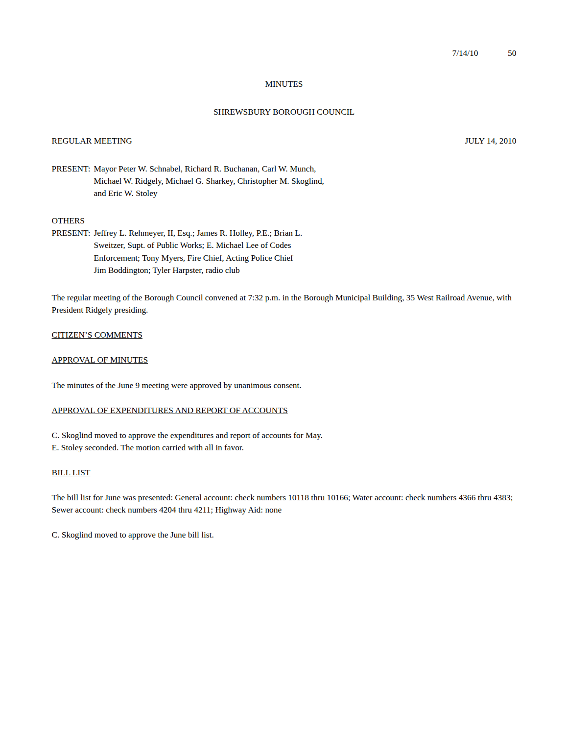7/14/1050
MINUTES
SHREWSBURY BOROUGH COUNCIL
REGULAR MEETING JULY 14, 2010
PRESENT: Mayor Peter W. Schnabel, Richard R. Buchanan, Carl W. Munch,
Michael W. Ridgely, Michael G. Sharkey, Christopher M. Skoglind,
and Eric W. Stoley
OTHERS
PRESENT: Jeffrey L. Rehmeyer, II, Esq.; James R. Holley, P.E.; Brian L.
Sweitzer, Supt. of Public Works; E. Michael Lee of Codes
Enforcement; Tony Myers, Fire Chief, Acting Police Chief
Jim Boddington; Tyler Harpster, radio club
The regular meeting of the Borough Council convened at 7:32 p.m. in the Borough Municipal Building, 35 West Railroad Avenue, with President Ridgely presiding.
CITIZEN’S COMMENTS
APPROVAL OF MINUTES
The minutes of the June 9 meeting were approved by unanimous consent.
APPROVAL OF EXPENDITURES AND REPORT OF ACCOUNTS
C. Skoglind moved to approve the expenditures and report of accounts for May.
E. Stoley seconded. The motion carried with all in favor.
BILL LIST
The bill list for June was presented: General account: check numbers 10118 thru 10166; Water account: check numbers 4366 thru 4383; Sewer account: check numbers 4204 thru 4211; Highway Aid: none
C. Skoglind moved to approve the June bill list.